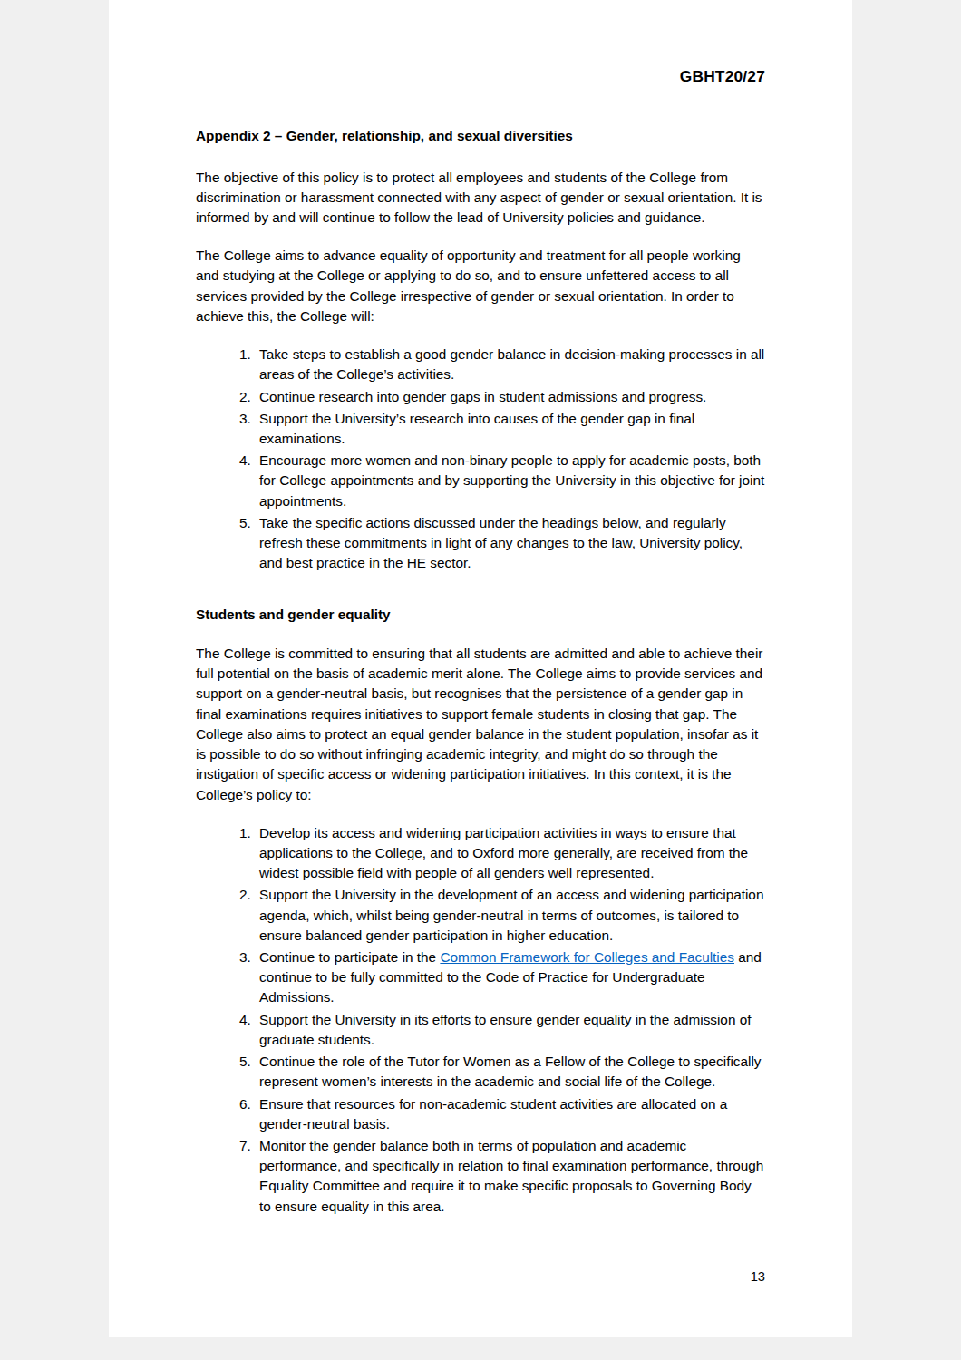GBHT20/27
Appendix 2 – Gender, relationship, and sexual diversities
The objective of this policy is to protect all employees and students of the College from discrimination or harassment connected with any aspect of gender or sexual orientation. It is informed by and will continue to follow the lead of University policies and guidance.
The College aims to advance equality of opportunity and treatment for all people working and studying at the College or applying to do so, and to ensure unfettered access to all services provided by the College irrespective of gender or sexual orientation. In order to achieve this, the College will:
Take steps to establish a good gender balance in decision-making processes in all areas of the College’s activities.
Continue research into gender gaps in student admissions and progress.
Support the University’s research into causes of the gender gap in final examinations.
Encourage more women and non-binary people to apply for academic posts, both for College appointments and by supporting the University in this objective for joint appointments.
Take the specific actions discussed under the headings below, and regularly refresh these commitments in light of any changes to the law, University policy, and best practice in the HE sector.
Students and gender equality
The College is committed to ensuring that all students are admitted and able to achieve their full potential on the basis of academic merit alone. The College aims to provide services and support on a gender-neutral basis, but recognises that the persistence of a gender gap in final examinations requires initiatives to support female students in closing that gap. The College also aims to protect an equal gender balance in the student population, insofar as it is possible to do so without infringing academic integrity, and might do so through the instigation of specific access or widening participation initiatives. In this context, it is the College’s policy to:
Develop its access and widening participation activities in ways to ensure that applications to the College, and to Oxford more generally, are received from the widest possible field with people of all genders well represented.
Support the University in the development of an access and widening participation agenda, which, whilst being gender-neutral in terms of outcomes, is tailored to ensure balanced gender participation in higher education.
Continue to participate in the Common Framework for Colleges and Faculties and continue to be fully committed to the Code of Practice for Undergraduate Admissions.
Support the University in its efforts to ensure gender equality in the admission of graduate students.
Continue the role of the Tutor for Women as a Fellow of the College to specifically represent women’s interests in the academic and social life of the College.
Ensure that resources for non-academic student activities are allocated on a gender-neutral basis.
Monitor the gender balance both in terms of population and academic performance, and specifically in relation to final examination performance, through Equality Committee and require it to make specific proposals to Governing Body to ensure equality in this area.
13